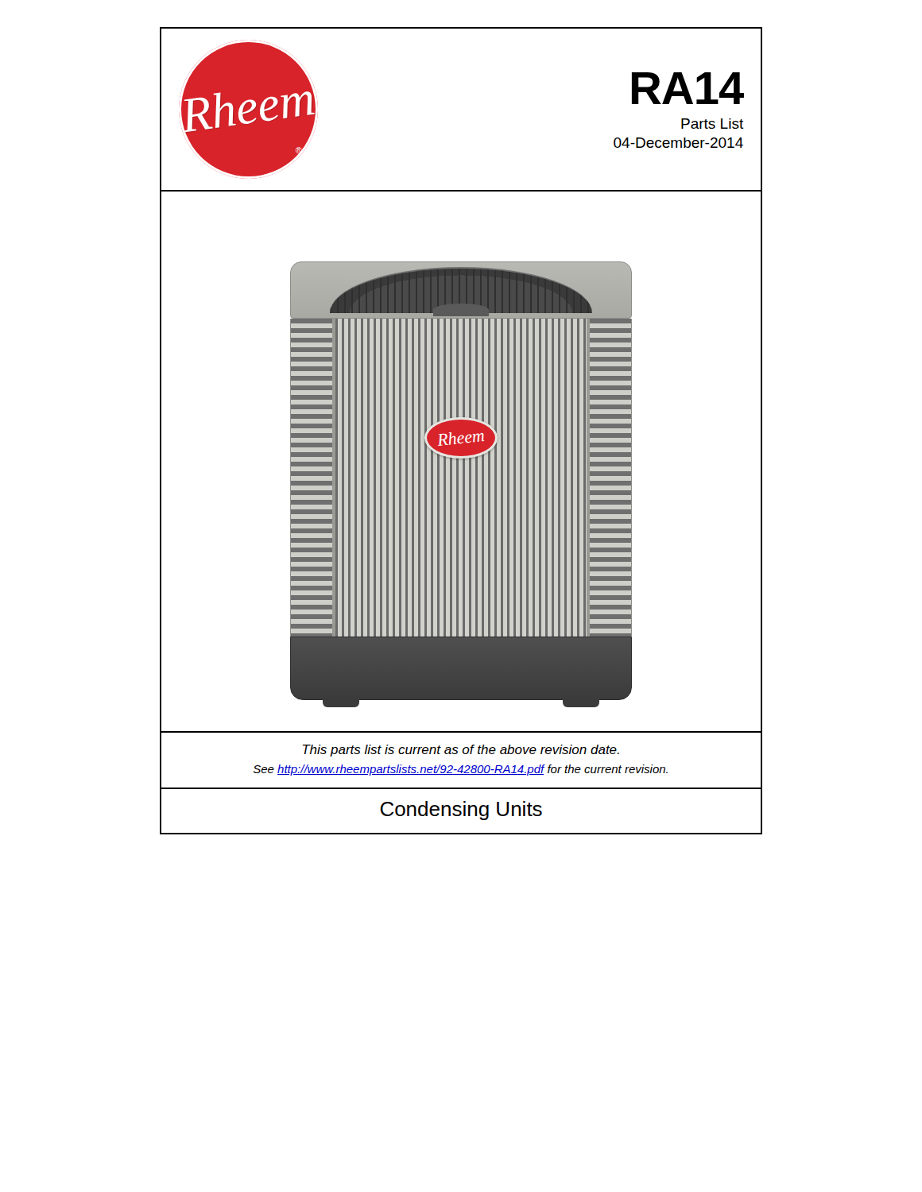Rheem
®
RA14
Parts List
04-December-2014
Rheem
This parts list is current as of the above revision date.
See http://www.rheempartslists.net/92-42800-RA14.pdf for the current revision.
Condensing Units